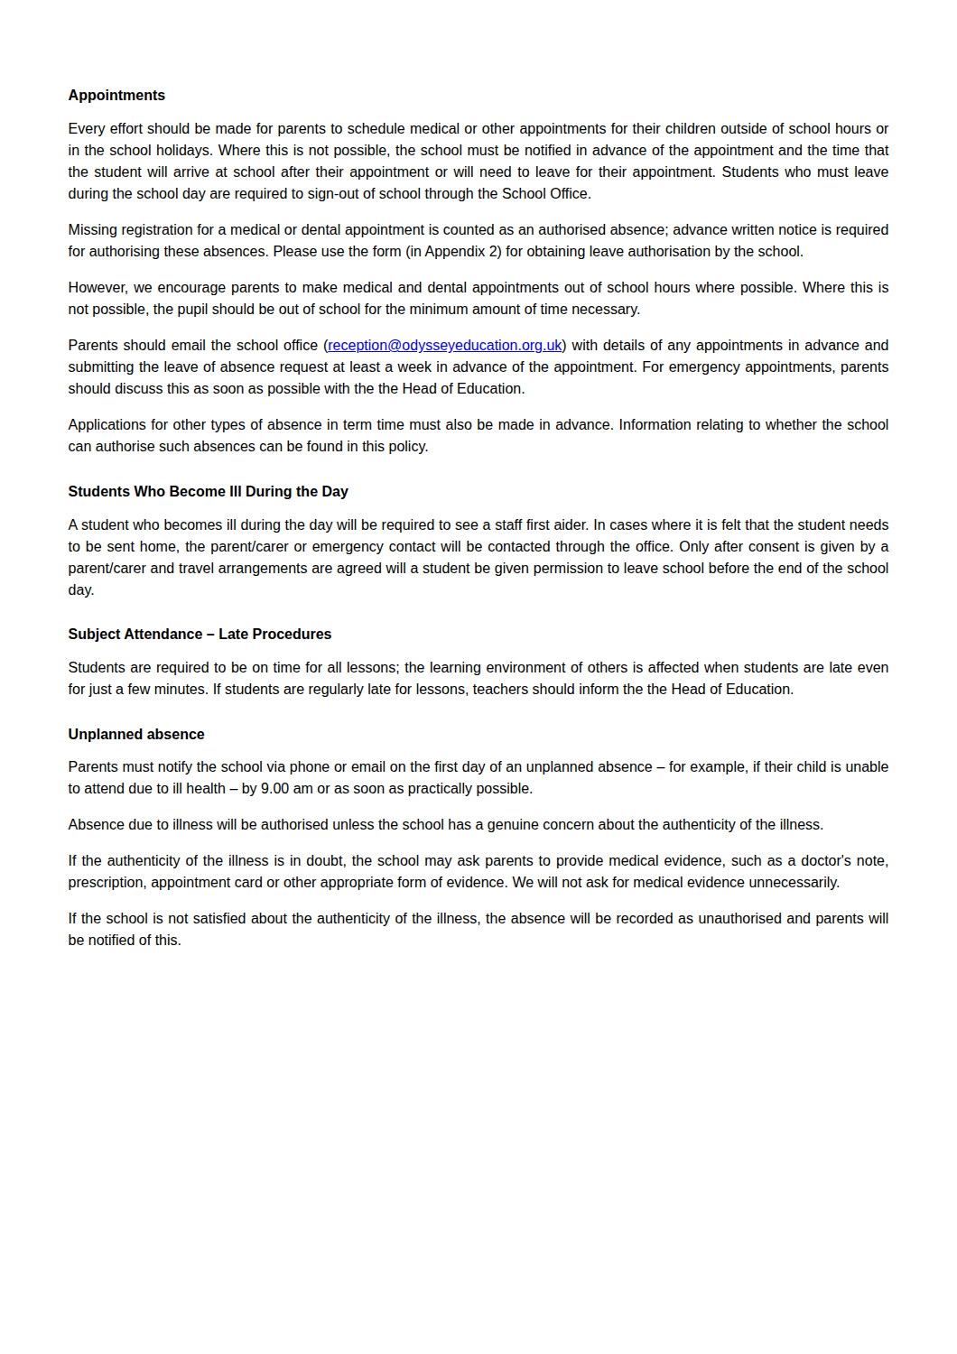Appointments
Every effort should be made for parents to schedule medical or other appointments for their children outside of school hours or in the school holidays. Where this is not possible, the school must be notified in advance of the appointment and the time that the student will arrive at school after their appointment or will need to leave for their appointment. Students who must leave during the school day are required to sign-out of school through the School Office.
Missing registration for a medical or dental appointment is counted as an authorised absence; advance written notice is required for authorising these absences. Please use the form (in Appendix 2) for obtaining leave authorisation by the school.
However, we encourage parents to make medical and dental appointments out of school hours where possible. Where this is not possible, the pupil should be out of school for the minimum amount of time necessary.
Parents should email the school office (reception@odysseyeducation.org.uk) with details of any appointments in advance and submitting the leave of absence request at least a week in advance of the appointment. For emergency appointments, parents should discuss this as soon as possible with the the Head of Education.
Applications for other types of absence in term time must also be made in advance. Information relating to whether the school can authorise such absences can be found in this policy.
Students Who Become Ill During the Day
A student who becomes ill during the day will be required to see a staff first aider. In cases where it is felt that the student needs to be sent home, the parent/carer or emergency contact will be contacted through the office. Only after consent is given by a parent/carer and travel arrangements are agreed will a student be given permission to leave school before the end of the school day.
Subject Attendance – Late Procedures
Students are required to be on time for all lessons; the learning environment of others is affected when students are late even for just a few minutes. If students are regularly late for lessons, teachers should inform the the Head of Education.
Unplanned absence
Parents must notify the school via phone or email on the first day of an unplanned absence – for example, if their child is unable to attend due to ill health – by 9.00 am or as soon as practically possible.
Absence due to illness will be authorised unless the school has a genuine concern about the authenticity of the illness.
If the authenticity of the illness is in doubt, the school may ask parents to provide medical evidence, such as a doctor's note, prescription, appointment card or other appropriate form of evidence. We will not ask for medical evidence unnecessarily.
If the school is not satisfied about the authenticity of the illness, the absence will be recorded as unauthorised and parents will be notified of this.